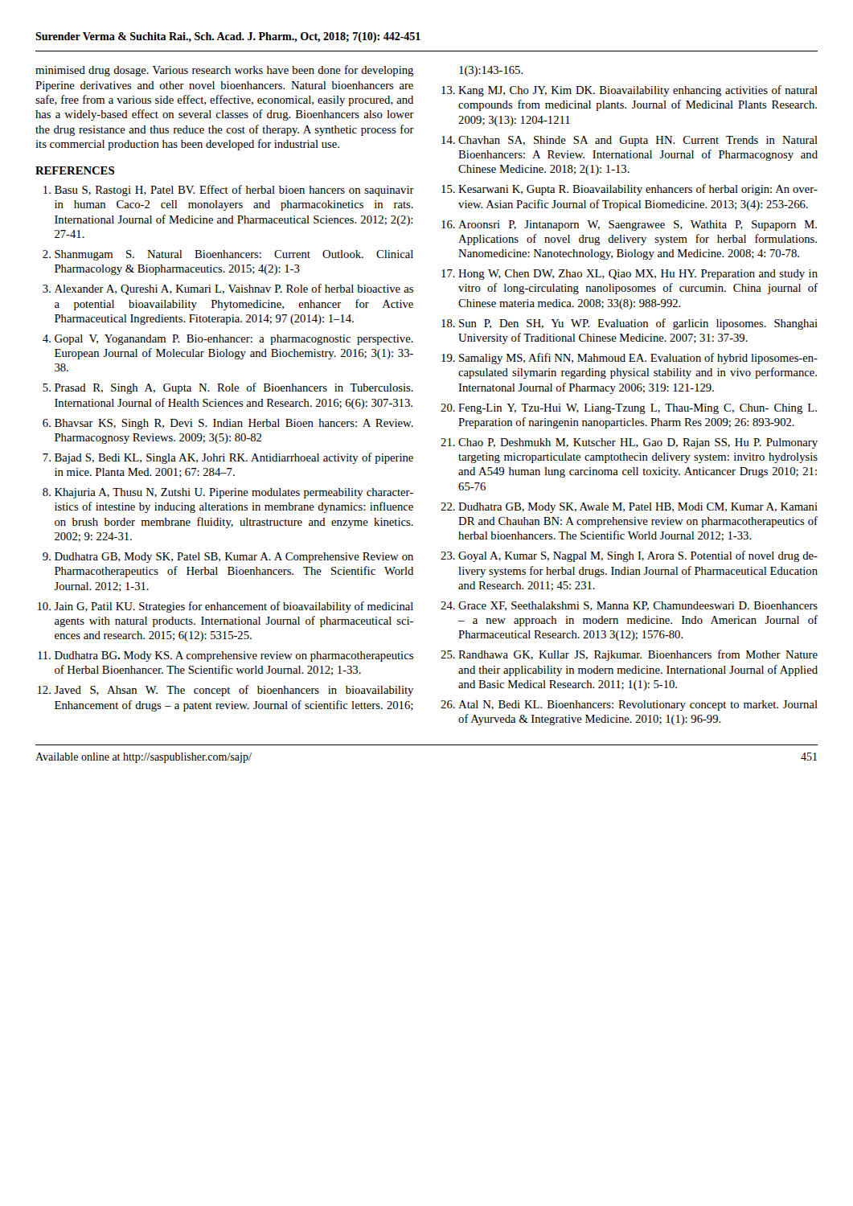Surender Verma & Suchita Rai., Sch. Acad. J. Pharm., Oct, 2018; 7(10): 442-451
minimised drug dosage. Various research works have been done for developing Piperine derivatives and other novel bioenhancers. Natural bioenhancers are safe, free from a various side effect, effective, economical, easily procured, and has a widely-based effect on several classes of drug. Bioenhancers also lower the drug resistance and thus reduce the cost of therapy. A synthetic process for its commercial production has been developed for industrial use.
References
Basu S, Rastogi H, Patel BV. Effect of herbal bioen hancers on saquinavir in human Caco-2 cell monolayers and pharmacokinetics in rats. International Journal of Medicine and Pharmaceutical Sciences. 2012; 2(2): 27-41.
Shanmugam S. Natural Bioenhancers: Current Outlook. Clinical Pharmacology & Biopharmaceutics. 2015; 4(2): 1-3
Alexander A, Qureshi A, Kumari L, Vaishnav P. Role of herbal bioactive as a potential bioavailability Phytomedicine, enhancer for Active Pharmaceutical Ingredients. Fitoterapia. 2014; 97 (2014): 1–14.
Gopal V, Yoganandam P. Bio-enhancer: a pharmacognostic perspective. European Journal of Molecular Biology and Biochemistry. 2016; 3(1): 33-38.
Prasad R, Singh A, Gupta N. Role of Bioenhancers in Tuberculosis. International Journal of Health Sciences and Research. 2016; 6(6): 307-313.
Bhavsar KS, Singh R, Devi S. Indian Herbal Bioen hancers: A Review. Pharmacognosy Reviews. 2009; 3(5): 80-82
Bajad S, Bedi KL, Singla AK, Johri RK. Antidiarrhoeal activity of piperine in mice. Planta Med. 2001; 67: 284–7.
Khajuria A, Thusu N, Zutshi U. Piperine modulates permeability characteristics of intestine by inducing alterations in membrane dynamics: influence on brush border membrane fluidity, ultrastructure and enzyme kinetics. 2002; 9: 224-31.
Dudhatra GB, Mody SK, Patel SB, Kumar A. A Comprehensive Review on Pharmacotherapeutics of Herbal Bioenhancers. The Scientific World Journal. 2012; 1-31.
Jain G, Patil KU. Strategies for enhancement of bioavailability of medicinal agents with natural products. International Journal of pharmaceutical sciences and research. 2015; 6(12): 5315-25.
Dudhatra BG. Mody KS. A comprehensive review on pharmacotherapeutics of Herbal Bioenhancer. The Scientific world Journal. 2012; 1-33.
Javed S, Ahsan W. The concept of bioenhancers in bioavailability Enhancement of drugs – a patent review. Journal of scientific letters. 2016; 1(3):143-165.
Kang MJ, Cho JY, Kim DK. Bioavailability enhancing activities of natural compounds from medicinal plants. Journal of Medicinal Plants Research. 2009; 3(13): 1204-1211
Chavhan SA, Shinde SA and Gupta HN. Current Trends in Natural Bioenhancers: A Review. International Journal of Pharmacognosy and Chinese Medicine. 2018; 2(1): 1-13.
Kesarwani K, Gupta R. Bioavailability enhancers of herbal origin: An overview. Asian Pacific Journal of Tropical Biomedicine. 2013; 3(4): 253-266.
Aroonsri P, Jintanaporn W, Saengrawee S, Wathita P, Supaporn M. Applications of novel drug delivery system for herbal formulations. Nanomedicine: Nanotechnology, Biology and Medicine. 2008; 4: 70-78.
Hong W, Chen DW, Zhao XL, Qiao MX, Hu HY. Preparation and study in vitro of long-circulating nanoliposomes of curcumin. China journal of Chinese materia medica. 2008; 33(8): 988-992.
Sun P, Den SH, Yu WP. Evaluation of garlicin liposomes. Shanghai University of Traditional Chinese Medicine. 2007; 31: 37-39.
Samaligy MS, Afifi NN, Mahmoud EA. Evaluation of hybrid liposomes-encapsulated silymarin regarding physical stability and in vivo performance. Internatonal Journal of Pharmacy 2006; 319: 121-129.
Feng-Lin Y, Tzu-Hui W, Liang-Tzung L, Thau-Ming C, Chun- Ching L. Preparation of naringenin nanoparticles. Pharm Res 2009; 26: 893-902.
Chao P, Deshmukh M, Kutscher HL, Gao D, Rajan SS, Hu P. Pulmonary targeting microparticulate camptothecin delivery system: invitro hydrolysis and A549 human lung carcinoma cell toxicity. Anticancer Drugs 2010; 21: 65-76
Dudhatra GB, Mody SK, Awale M, Patel HB, Modi CM, Kumar A, Kamani DR and Chauhan BN: A comprehensive review on pharmacotherapeutics of herbal bioenhancers. The Scientific World Journal 2012; 1-33.
Goyal A, Kumar S, Nagpal M, Singh I, Arora S. Potential of novel drug delivery systems for herbal drugs. Indian Journal of Pharmaceutical Education and Research. 2011; 45: 231.
Grace XF, Seethalakshmi S, Manna KP, Chamundeeswari D. Bioenhancers – a new approach in modern medicine. Indo American Journal of Pharmaceutical Research. 2013 3(12); 1576-80.
Randhawa GK, Kullar JS, Rajkumar. Bioenhancers from Mother Nature and their applicability in modern medicine. International Journal of Applied and Basic Medical Research. 2011; 1(1): 5-10.
Atal N, Bedi KL. Bioenhancers: Revolutionary concept to market. Journal of Ayurveda & Integrative Medicine. 2010; 1(1): 96-99.
Available online at http://saspublisher.com/sajp/ 451